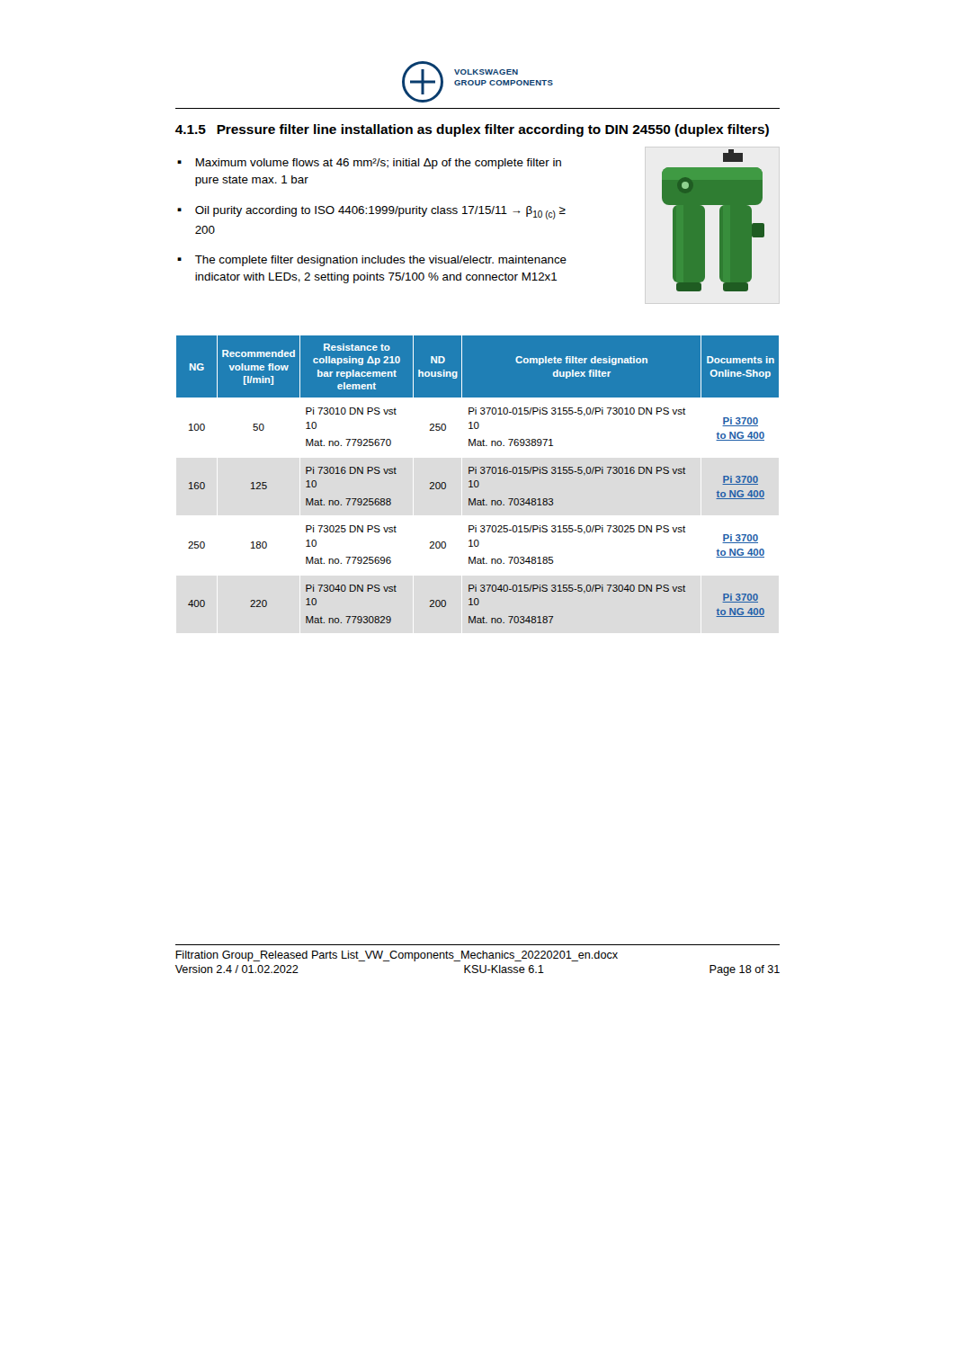VOLKSWAGEN
GROUP COMPONENTS
4.1.5 Pressure filter line installation as duplex filter according to DIN 24550 (duplex filters)
Maximum volume flows at 46 mm²/s; initial Δp of the complete filter in pure state max. 1 bar
Oil purity according to ISO 4406:1999/purity class 17/15/11 → β10 (c) ≥ 200
The complete filter designation includes the visual/electr. maintenance indicator with LEDs, 2 setting points 75/100 % and connector M12x1
| NG | Recommended volume flow [l/min] | Resistance to collapsing Δp 210 bar replacement element | ND housing | Complete filter designation duplex filter | Documents in Online-Shop |
| --- | --- | --- | --- | --- | --- |
| 100 | 50 | Pi 73010 DN PS vst 10 Mat. no. 77925670 | 250 | Pi 37010-015/PiS 3155-5,0/Pi 73010 DN PS vst 10 Mat. no. 76938971 | Pi 3700 to NG 400 |
| 160 | 125 | Pi 73016 DN PS vst 10 Mat. no. 77925688 | 200 | Pi 37016-015/PiS 3155-5,0/Pi 73016 DN PS vst 10 Mat. no. 70348183 | Pi 3700 to NG 400 |
| 250 | 180 | Pi 73025 DN PS vst 10 Mat. no. 77925696 | 200 | Pi 37025-015/PiS 3155-5,0/Pi 73025 DN PS vst 10 Mat. no. 70348185 | Pi 3700 to NG 400 |
| 400 | 220 | Pi 73040 DN PS vst 10 Mat. no. 77930829 | 200 | Pi 37040-015/PiS 3155-5,0/Pi 73040 DN PS vst 10 Mat. no. 70348187 | Pi 3700 to NG 400 |
Filtration Group_Released Parts List_VW_Components_Mechanics_20220201_en.docx
Version 2.4 / 01.02.2022 KSU-Klasse 6.1 Page 18 of 31